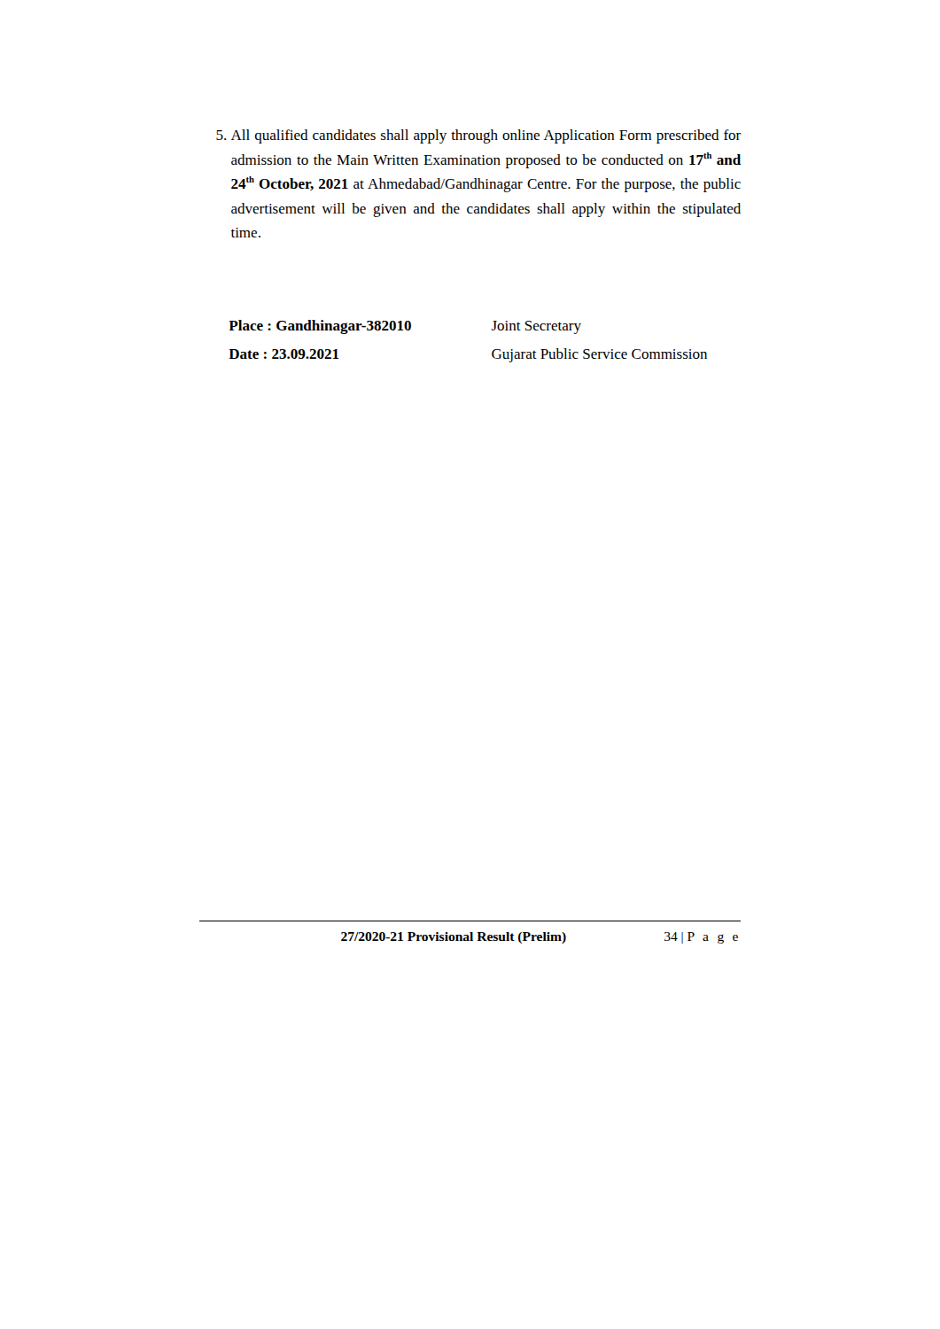All qualified candidates shall apply through online Application Form prescribed for admission to the Main Written Examination proposed to be conducted on 17th and 24th October, 2021 at Ahmedabad/Gandhinagar Centre. For the purpose, the public advertisement will be given and the candidates shall apply within the stipulated time.
Place : Gandhinagar-382010
Joint Secretary
Date : 23.09.2021
Gujarat Public Service Commission
27/2020-21 Provisional Result (Prelim)
34 | P a g e